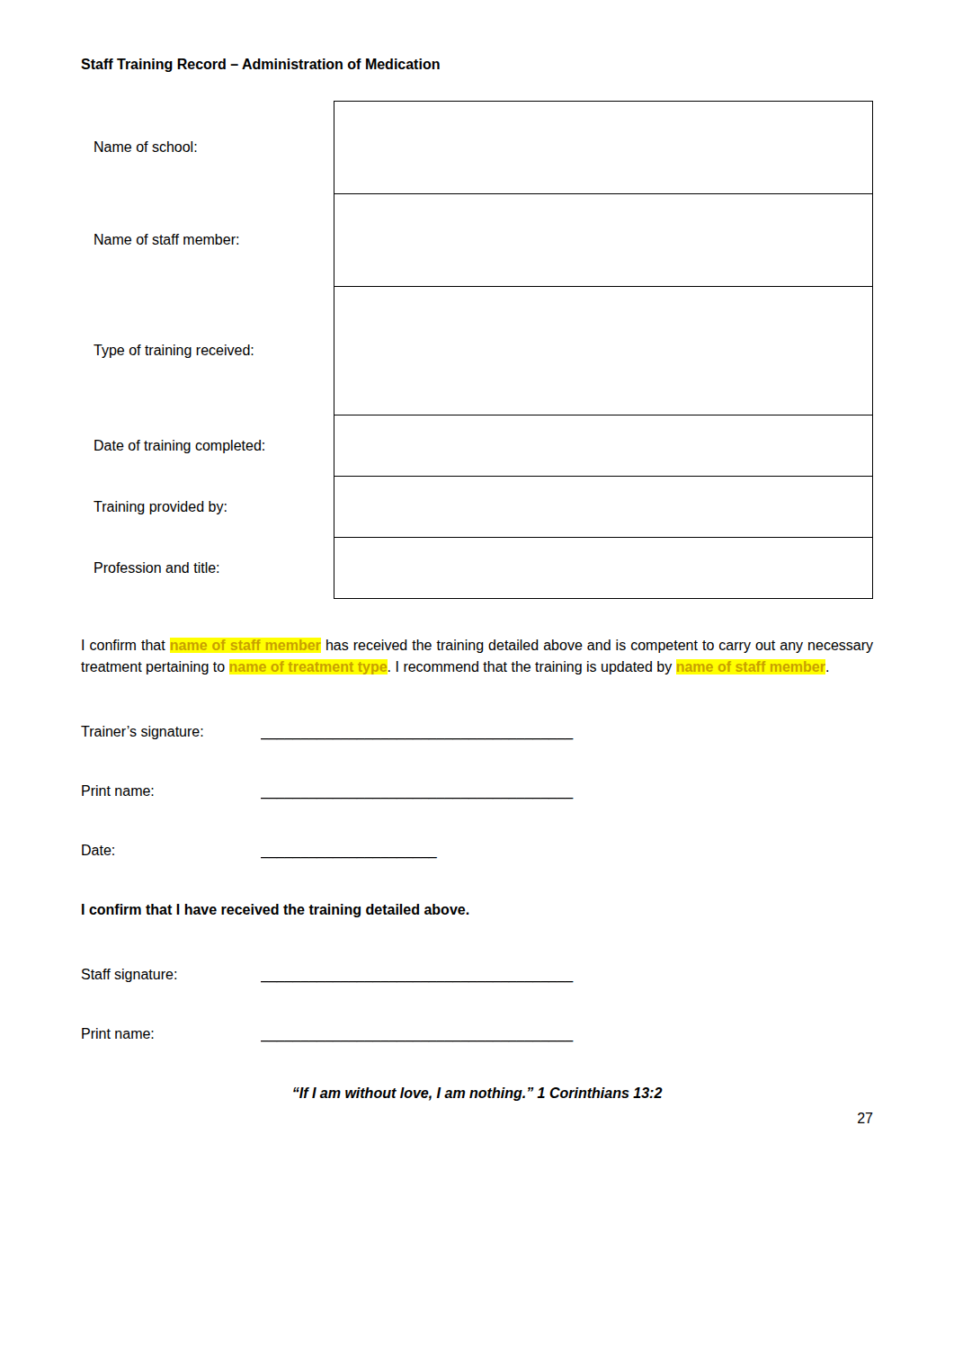Staff Training Record – Administration of Medication
| Name of school: | |
| Name of staff member: | |
| Type of training received: | |
| Date of training completed: | |
| Training provided by: | |
| Profession and title: | |
I confirm that name of staff member has received the training detailed above and is competent to carry out any necessary treatment pertaining to name of treatment type. I recommend that the training is updated by name of staff member.
Trainer’s signature: _______________________________________
Print name: _______________________________________
Date: ______________________
I confirm that I have received the training detailed above.
Staff signature: _______________________________________
Print name: _______________________________________
“If I am without love, I am nothing.” 1 Corinthians 13:2
27